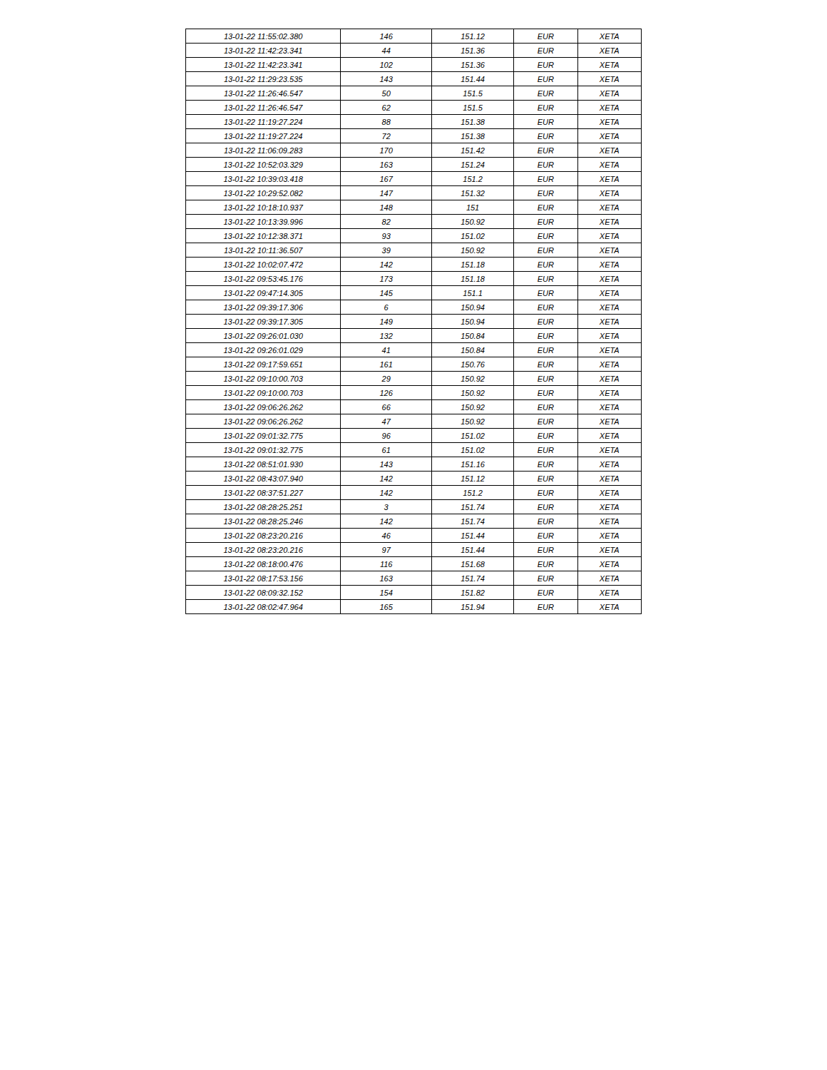| 13-01-22 11:55:02.380 | 146 | 151.12 | EUR | XETA |
| 13-01-22 11:42:23.341 | 44 | 151.36 | EUR | XETA |
| 13-01-22 11:42:23.341 | 102 | 151.36 | EUR | XETA |
| 13-01-22 11:29:23.535 | 143 | 151.44 | EUR | XETA |
| 13-01-22 11:26:46.547 | 50 | 151.5 | EUR | XETA |
| 13-01-22 11:26:46.547 | 62 | 151.5 | EUR | XETA |
| 13-01-22 11:19:27.224 | 88 | 151.38 | EUR | XETA |
| 13-01-22 11:19:27.224 | 72 | 151.38 | EUR | XETA |
| 13-01-22 11:06:09.283 | 170 | 151.42 | EUR | XETA |
| 13-01-22 10:52:03.329 | 163 | 151.24 | EUR | XETA |
| 13-01-22 10:39:03.418 | 167 | 151.2 | EUR | XETA |
| 13-01-22 10:29:52.082 | 147 | 151.32 | EUR | XETA |
| 13-01-22 10:18:10.937 | 148 | 151 | EUR | XETA |
| 13-01-22 10:13:39.996 | 82 | 150.92 | EUR | XETA |
| 13-01-22 10:12:38.371 | 93 | 151.02 | EUR | XETA |
| 13-01-22 10:11:36.507 | 39 | 150.92 | EUR | XETA |
| 13-01-22 10:02:07.472 | 142 | 151.18 | EUR | XETA |
| 13-01-22 09:53:45.176 | 173 | 151.18 | EUR | XETA |
| 13-01-22 09:47:14.305 | 145 | 151.1 | EUR | XETA |
| 13-01-22 09:39:17.306 | 6 | 150.94 | EUR | XETA |
| 13-01-22 09:39:17.305 | 149 | 150.94 | EUR | XETA |
| 13-01-22 09:26:01.030 | 132 | 150.84 | EUR | XETA |
| 13-01-22 09:26:01.029 | 41 | 150.84 | EUR | XETA |
| 13-01-22 09:17:59.651 | 161 | 150.76 | EUR | XETA |
| 13-01-22 09:10:00.703 | 29 | 150.92 | EUR | XETA |
| 13-01-22 09:10:00.703 | 126 | 150.92 | EUR | XETA |
| 13-01-22 09:06:26.262 | 66 | 150.92 | EUR | XETA |
| 13-01-22 09:06:26.262 | 47 | 150.92 | EUR | XETA |
| 13-01-22 09:01:32.775 | 96 | 151.02 | EUR | XETA |
| 13-01-22 09:01:32.775 | 61 | 151.02 | EUR | XETA |
| 13-01-22 08:51:01.930 | 143 | 151.16 | EUR | XETA |
| 13-01-22 08:43:07.940 | 142 | 151.12 | EUR | XETA |
| 13-01-22 08:37:51.227 | 142 | 151.2 | EUR | XETA |
| 13-01-22 08:28:25.251 | 3 | 151.74 | EUR | XETA |
| 13-01-22 08:28:25.246 | 142 | 151.74 | EUR | XETA |
| 13-01-22 08:23:20.216 | 46 | 151.44 | EUR | XETA |
| 13-01-22 08:23:20.216 | 97 | 151.44 | EUR | XETA |
| 13-01-22 08:18:00.476 | 116 | 151.68 | EUR | XETA |
| 13-01-22 08:17:53.156 | 163 | 151.74 | EUR | XETA |
| 13-01-22 08:09:32.152 | 154 | 151.82 | EUR | XETA |
| 13-01-22 08:02:47.964 | 165 | 151.94 | EUR | XETA |